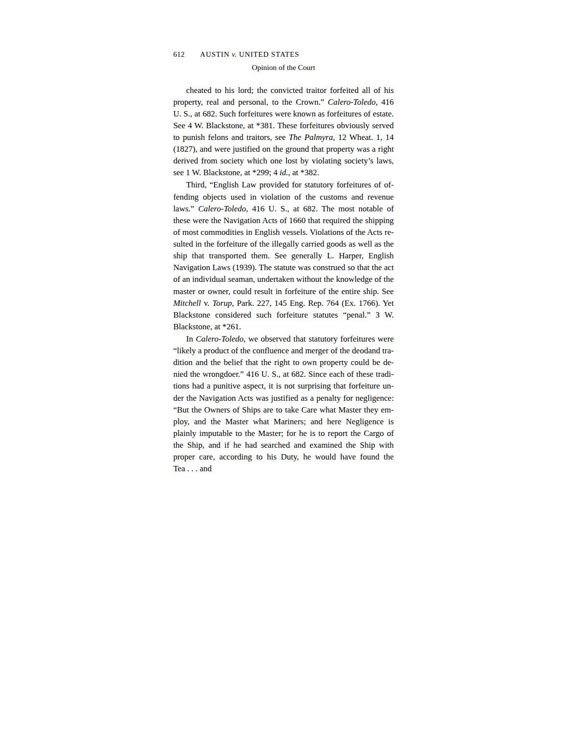612 AUSTIN v. UNITED STATES
Opinion of the Court
cheated to his lord; the convicted traitor forfeited all of his property, real and personal, to the Crown.” Calero-Toledo, 416 U. S., at 682. Such forfeitures were known as forfeitures of estate. See 4 W. Blackstone, at *381. These forfeitures obviously served to punish felons and traitors, see The Palmyra, 12 Wheat. 1, 14 (1827), and were justified on the ground that property was a right derived from society which one lost by violating society’s laws, see 1 W. Blackstone, at *299; 4 id., at *382.
Third, “English Law provided for statutory forfeitures of offending objects used in violation of the customs and revenue laws.” Calero-Toledo, 416 U. S., at 682. The most notable of these were the Navigation Acts of 1660 that required the shipping of most commodities in English vessels. Violations of the Acts resulted in the forfeiture of the illegally carried goods as well as the ship that transported them. See generally L. Harper, English Navigation Laws (1939). The statute was construed so that the act of an individual seaman, undertaken without the knowledge of the master or owner, could result in forfeiture of the entire ship. See Mitchell v. Torup, Park. 227, 145 Eng. Rep. 764 (Ex. 1766). Yet Blackstone considered such forfeiture statutes “penal.” 3 W. Blackstone, at *261.
In Calero-Toledo, we observed that statutory forfeitures were “likely a product of the confluence and merger of the deodand tradition and the belief that the right to own property could be denied the wrongdoer.” 416 U. S., at 682. Since each of these traditions had a punitive aspect, it is not surprising that forfeiture under the Navigation Acts was justified as a penalty for negligence: “But the Owners of Ships are to take Care what Master they employ, and the Master what Mariners; and here Negligence is plainly imputable to the Master; for he is to report the Cargo of the Ship, and if he had searched and examined the Ship with proper care, according to his Duty, he would have found the Tea . . . and